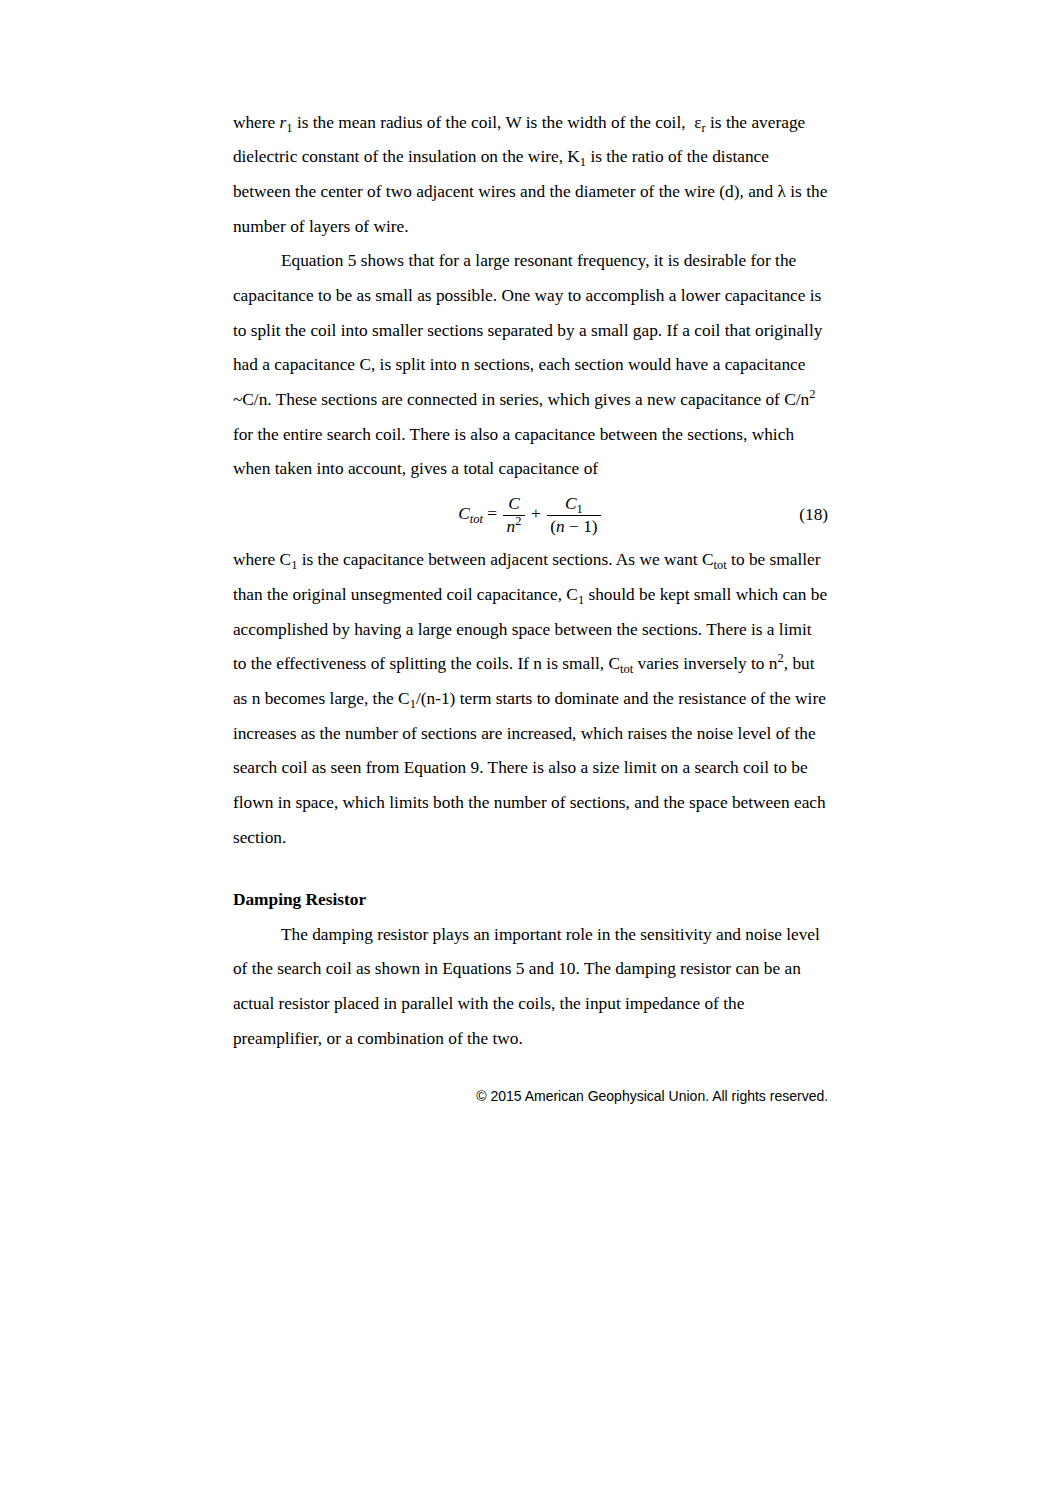where r1 is the mean radius of the coil, W is the width of the coil, εr is the average dielectric constant of the insulation on the wire, K1 is the ratio of the distance between the center of two adjacent wires and the diameter of the wire (d), and λ is the number of layers of wire.
Equation 5 shows that for a large resonant frequency, it is desirable for the capacitance to be as small as possible. One way to accomplish a lower capacitance is to split the coil into smaller sections separated by a small gap. If a coil that originally had a capacitance C, is split into n sections, each section would have a capacitance ~C/n. These sections are connected in series, which gives a new capacitance of C/n2 for the entire search coil. There is also a capacitance between the sections, which when taken into account, gives a total capacitance of
Ctot = Cn2 + C1(n − 1) (18)
where C1 is the capacitance between adjacent sections. As we want Ctot to be smaller than the original unsegmented coil capacitance, C1 should be kept small which can be accomplished by having a large enough space between the sections. There is a limit to the effectiveness of splitting the coils. If n is small, Ctot varies inversely to n2, but as n becomes large, the C1/(n-1) term starts to dominate and the resistance of the wire increases as the number of sections are increased, which raises the noise level of the search coil as seen from Equation 9. There is also a size limit on a search coil to be flown in space, which limits both the number of sections, and the space between each section.
Damping Resistor
The damping resistor plays an important role in the sensitivity and noise level of the search coil as shown in Equations 5 and 10. The damping resistor can be an actual resistor placed in parallel with the coils, the input impedance of the preamplifier, or a combination of the two.
© 2015 American Geophysical Union. All rights reserved.